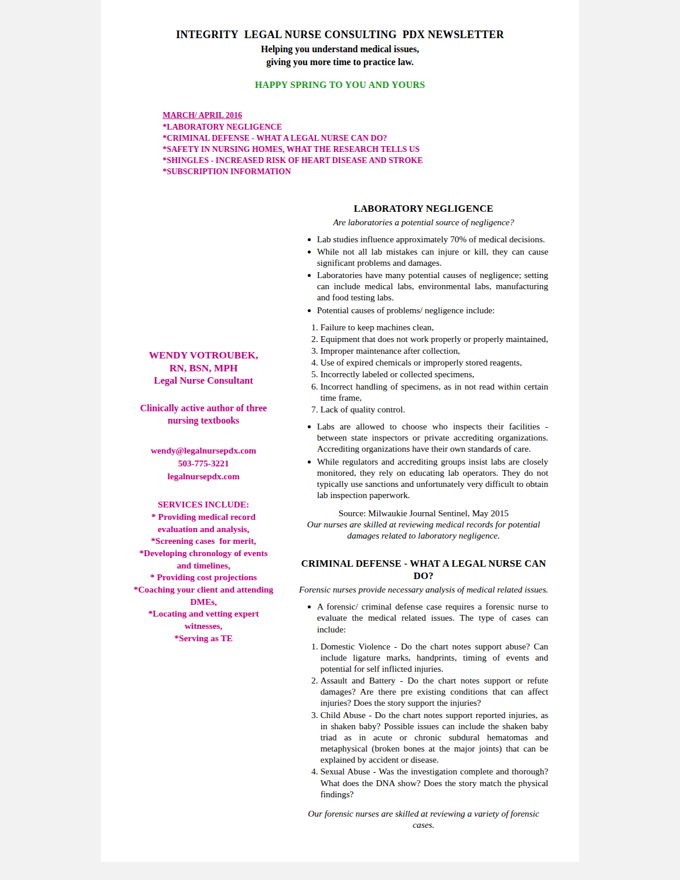INTEGRITY LEGAL NURSE CONSULTING PDX NEWSLETTER
Helping you understand medical issues,
giving you more time to practice law.
HAPPY SPRING TO YOU AND YOURS
MARCH/ APRIL 2016
LABORATORY NEGLIGENCE
CRIMINAL DEFENSE - WHAT A LEGAL NURSE CAN DO?
SAFETY IN NURSING HOMES, WHAT THE RESEARCH TELLS US
SHINGLES - INCREASED RISK OF HEART DISEASE AND STROKE
SUBSCRIPTION INFORMATION
WENDY VOTROUBEK,
RN, BSN, MPH Legal Nurse Consultant
Clinically active author of three nursing textbooks
wendy@legalnursepdx.com
503-775-3221
legalnursepdx.com
SERVICES INCLUDE: * Providing medical record evaluation and analysis,
*Screening cases for merit,
*Developing chronology of events and timelines,
* Providing cost projections
*Coaching your client and attending DMEs,
*Locating and vetting expert witnesses,
*Serving as TE
LABORATORY NEGLIGENCE
Are laboratories a potential source of negligence?
Lab studies influence approximately 70% of medical decisions.
While not all lab mistakes can injure or kill, they can cause significant problems and damages.
Laboratories have many potential causes of negligence; setting can include medical labs, environmental labs, manufacturing and food testing labs.
Potential causes of problems/ negligence include:
Failure to keep machines clean,
Equipment that does not work properly or properly maintained,
Improper maintenance after collection,
Use of expired chemicals or improperly stored reagents,
Incorrectly labeled or collected specimens,
Incorrect handling of specimens, as in not read within certain time frame,
Lack of quality control.
Labs are allowed to choose who inspects their facilities - between state inspectors or private accrediting organizations. Accrediting organizations have their own standards of care.
While regulators and accrediting groups insist labs are closely monitored, they rely on educating lab operators. They do not typically use sanctions and unfortunately very difficult to obtain lab inspection paperwork.
Source: Milwaukie Journal Sentinel, May 2015
Our nurses are skilled at reviewing medical records for potential damages related to laboratory negligence.
CRIMINAL DEFENSE - WHAT A LEGAL NURSE CAN DO?
Forensic nurses provide necessary analysis of medical related issues.
A forensic/ criminal defense case requires a forensic nurse to evaluate the medical related issues. The type of cases can include:
Domestic Violence - Do the chart notes support abuse? Can include ligature marks, handprints, timing of events and potential for self inflicted injuries.
Assault and Battery - Do the chart notes support or refute damages? Are there pre existing conditions that can affect injuries? Does the story support the injuries?
Child Abuse - Do the chart notes support reported injuries, as in shaken baby? Possible issues can include the shaken baby triad as in acute or chronic subdural hematomas and metaphysical (broken bones at the major joints) that can be explained by accident or disease.
Sexual Abuse - Was the investigation complete and thorough? What does the DNA show? Does the story match the physical findings?
Our forensic nurses are skilled at reviewing a variety of forensic cases.